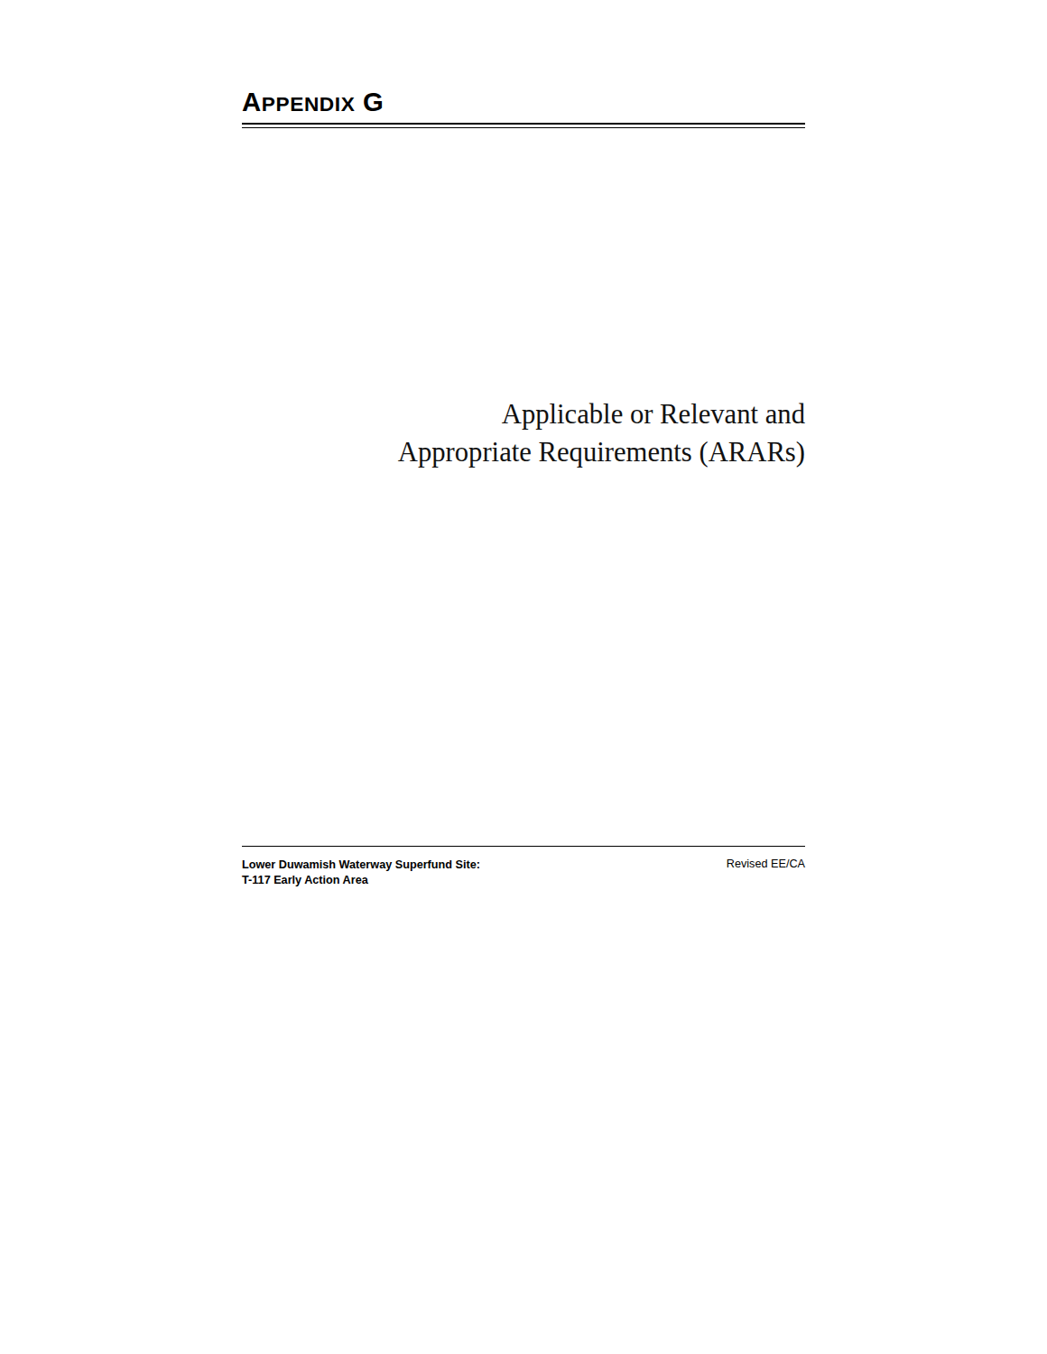APPENDIX G
Applicable or Relevant and Appropriate Requirements (ARARs)
Lower Duwamish Waterway Superfund Site:
T-117 Early Action Area
Revised EE/CA